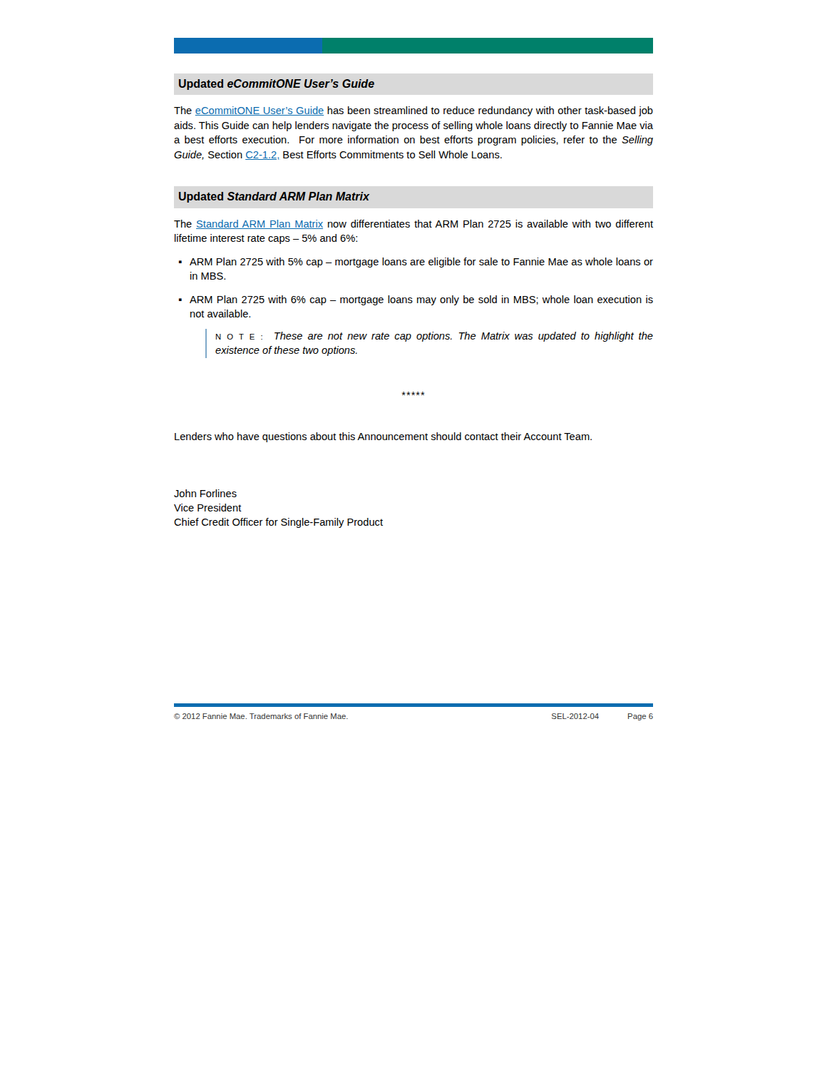Updated eCommitONE User’s Guide
The eCommitONE User’s Guide has been streamlined to reduce redundancy with other task-based job aids. This Guide can help lenders navigate the process of selling whole loans directly to Fannie Mae via a best efforts execution. For more information on best efforts program policies, refer to the Selling Guide, Section C2-1.2, Best Efforts Commitments to Sell Whole Loans.
Updated Standard ARM Plan Matrix
The Standard ARM Plan Matrix now differentiates that ARM Plan 2725 is available with two different lifetime interest rate caps – 5% and 6%:
ARM Plan 2725 with 5% cap – mortgage loans are eligible for sale to Fannie Mae as whole loans or in MBS.
ARM Plan 2725 with 6% cap – mortgage loans may only be sold in MBS; whole loan execution is not available.
N O T E : These are not new rate cap options. The Matrix was updated to highlight the existence of these two options.
*****
Lenders who have questions about this Announcement should contact their Account Team.
John Forlines
Vice President
Chief Credit Officer for Single-Family Product
© 2012 Fannie Mae. Trademarks of Fannie Mae.
SEL-2012-04
Page 6